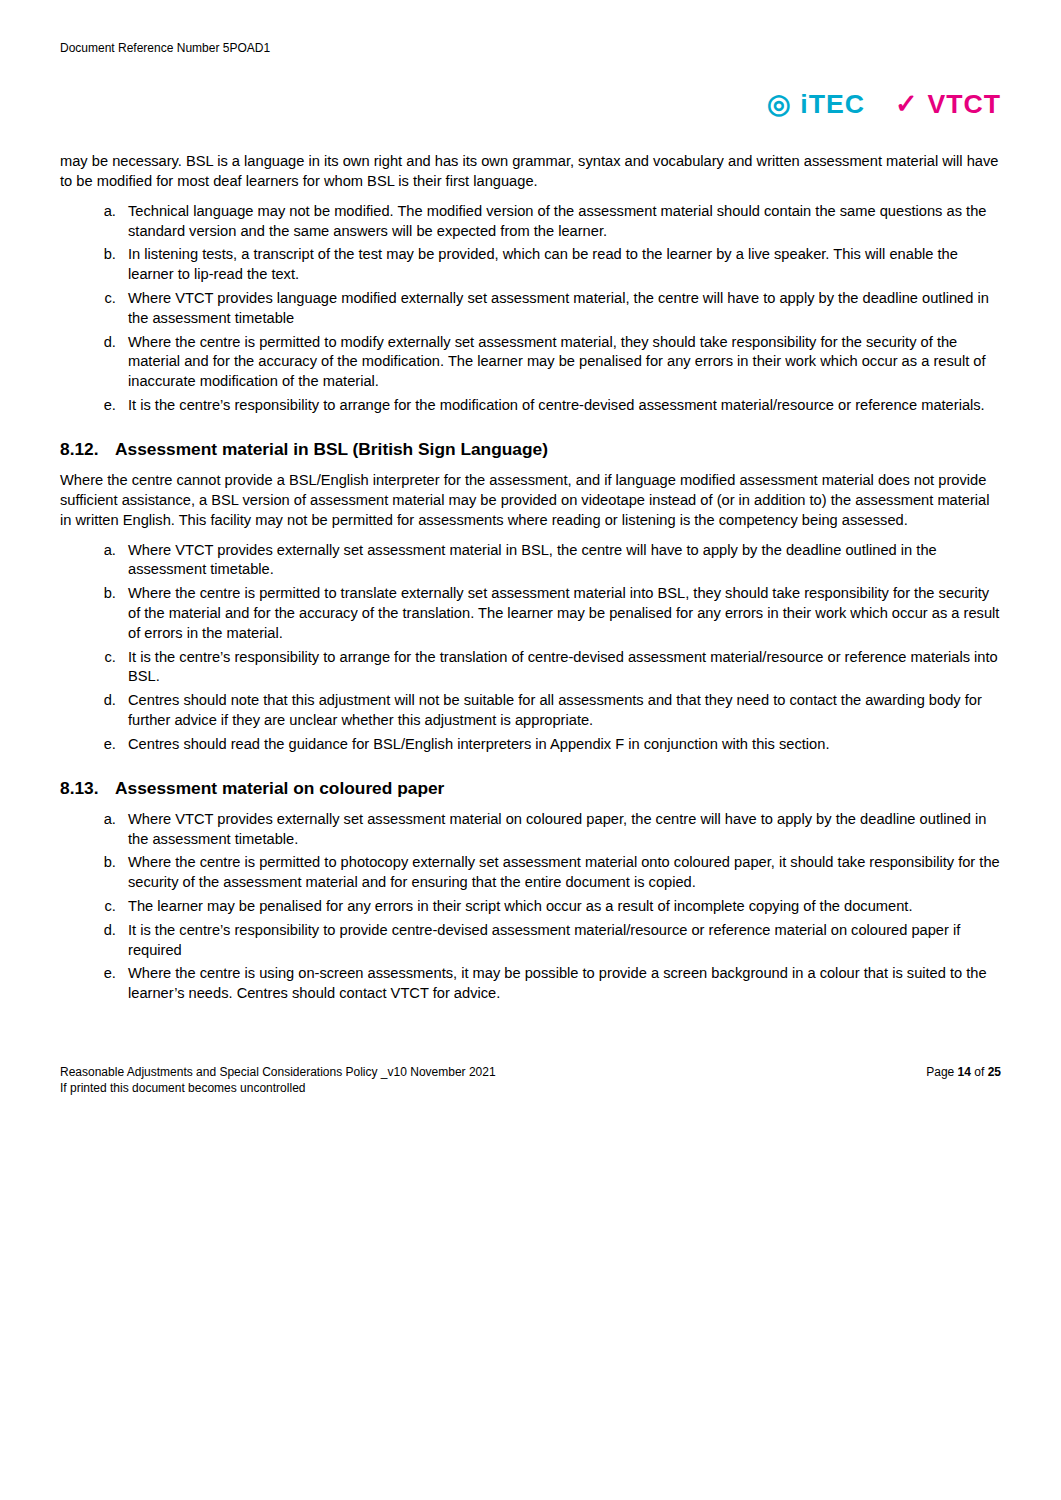Document Reference Number 5POAD1
◎ iTEC✓ VTCT
may be necessary. BSL is a language in its own right and has its own grammar, syntax and vocabulary and written assessment material will have to be modified for most deaf learners for whom BSL is their first language.
Technical language may not be modified. The modified version of the assessment material should contain the same questions as the standard version and the same answers will be expected from the learner.
In listening tests, a transcript of the test may be provided, which can be read to the learner by a live speaker. This will enable the learner to lip-read the text.
Where VTCT provides language modified externally set assessment material, the centre will have to apply by the deadline outlined in the assessment timetable
Where the centre is permitted to modify externally set assessment material, they should take responsibility for the security of the material and for the accuracy of the modification. The learner may be penalised for any errors in their work which occur as a result of inaccurate modification of the material.
It is the centre’s responsibility to arrange for the modification of centre-devised assessment material/resource or reference materials.
8.12. Assessment material in BSL (British Sign Language)
Where the centre cannot provide a BSL/English interpreter for the assessment, and if language modified assessment material does not provide sufficient assistance, a BSL version of assessment material may be provided on videotape instead of (or in addition to) the assessment material in written English. This facility may not be permitted for assessments where reading or listening is the competency being assessed.
Where VTCT provides externally set assessment material in BSL, the centre will have to apply by the deadline outlined in the assessment timetable.
Where the centre is permitted to translate externally set assessment material into BSL, they should take responsibility for the security of the material and for the accuracy of the translation. The learner may be penalised for any errors in their work which occur as a result of errors in the material.
It is the centre’s responsibility to arrange for the translation of centre-devised assessment material/resource or reference materials into BSL.
Centres should note that this adjustment will not be suitable for all assessments and that they need to contact the awarding body for further advice if they are unclear whether this adjustment is appropriate.
Centres should read the guidance for BSL/English interpreters in Appendix F in conjunction with this section.
8.13. Assessment material on coloured paper
Where VTCT provides externally set assessment material on coloured paper, the centre will have to apply by the deadline outlined in the assessment timetable.
Where the centre is permitted to photocopy externally set assessment material onto coloured paper, it should take responsibility for the security of the assessment material and for ensuring that the entire document is copied.
The learner may be penalised for any errors in their script which occur as a result of incomplete copying of the document.
It is the centre’s responsibility to provide centre-devised assessment material/resource or reference material on coloured paper if required
Where the centre is using on-screen assessments, it may be possible to provide a screen background in a colour that is suited to the learner’s needs. Centres should contact VTCT for advice.
Reasonable Adjustments and Special Considerations Policy _v10 November 2021
If printed this document becomes uncontrolled
Page 14 of 25